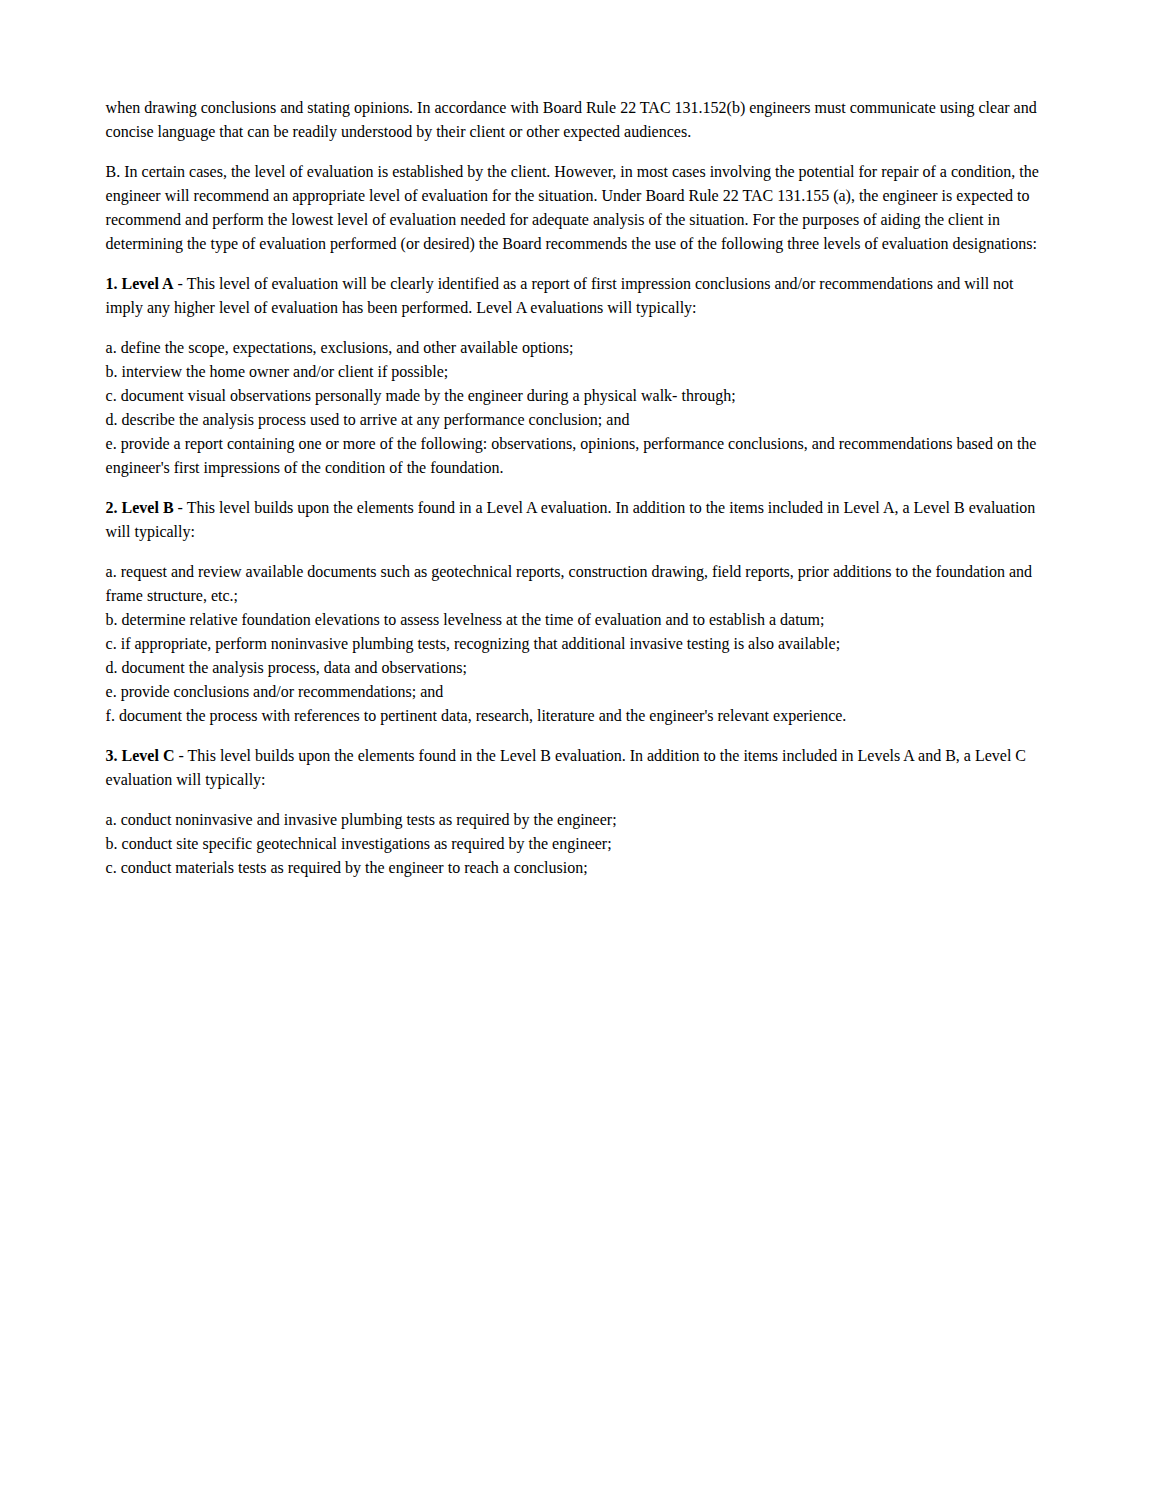when drawing conclusions and stating opinions. In accordance with Board Rule 22 TAC 131.152(b) engineers must communicate using clear and concise language that can be readily understood by their client or other expected audiences.
B. In certain cases, the level of evaluation is established by the client. However, in most cases involving the potential for repair of a condition, the engineer will recommend an appropriate level of evaluation for the situation. Under Board Rule 22 TAC 131.155 (a), the engineer is expected to recommend and perform the lowest level of evaluation needed for adequate analysis of the situation. For the purposes of aiding the client in determining the type of evaluation performed (or desired) the Board recommends the use of the following three levels of evaluation designations:
1. Level A - This level of evaluation will be clearly identified as a report of first impression conclusions and/or recommendations and will not imply any higher level of evaluation has been performed. Level A evaluations will typically:
a. define the scope, expectations, exclusions, and other available options;
b. interview the home owner and/or client if possible;
c. document visual observations personally made by the engineer during a physical walk- through;
d. describe the analysis process used to arrive at any performance conclusion; and
e. provide a report containing one or more of the following: observations, opinions, performance conclusions, and recommendations based on the engineer's first impressions of the condition of the foundation.
2. Level B - This level builds upon the elements found in a Level A evaluation. In addition to the items included in Level A, a Level B evaluation will typically:
a. request and review available documents such as geotechnical reports, construction drawing, field reports, prior additions to the foundation and frame structure, etc.;
b. determine relative foundation elevations to assess levelness at the time of evaluation and to establish a datum;
c. if appropriate, perform noninvasive plumbing tests, recognizing that additional invasive testing is also available;
d. document the analysis process, data and observations;
e. provide conclusions and/or recommendations; and
f. document the process with references to pertinent data, research, literature and the engineer's relevant experience.
3. Level C - This level builds upon the elements found in the Level B evaluation. In addition to the items included in Levels A and B, a Level C evaluation will typically:
a. conduct noninvasive and invasive plumbing tests as required by the engineer;
b. conduct site specific geotechnical investigations as required by the engineer;
c. conduct materials tests as required by the engineer to reach a conclusion;